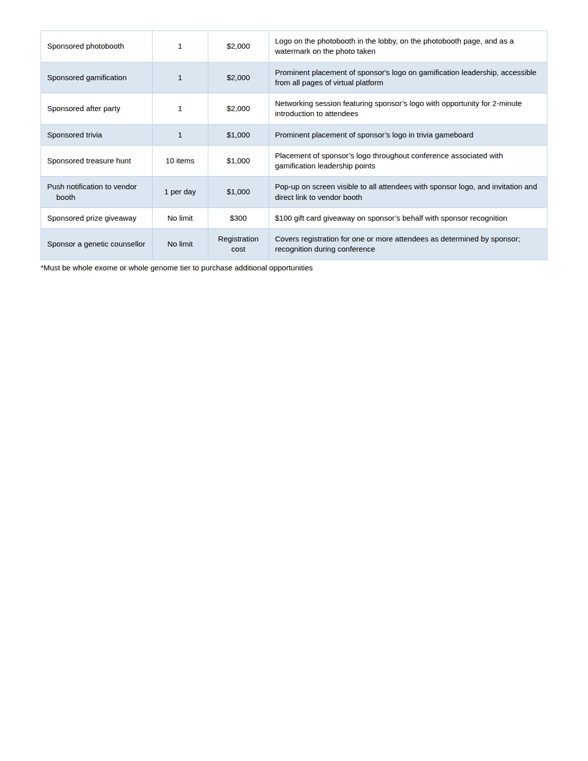| Sponsored photobooth | 1 | $2,000 | Logo on the photobooth in the lobby, on the photobooth page, and as a watermark on the photo taken |
| Sponsored gamification | 1 | $2,000 | Prominent placement of sponsor's logo on gamification leadership, accessible from all pages of virtual platform |
| Sponsored after party | 1 | $2,000 | Networking session featuring sponsor’s logo with opportunity for 2-minute introduction to attendees |
| Sponsored trivia | 1 | $1,000 | Prominent placement of sponsor’s logo in trivia gameboard |
| Sponsored treasure hunt | 10 items | $1,000 | Placement of sponsor’s logo throughout conference associated with gamification leadership points |
| Push notification to vendor booth | 1 per day | $1,000 | Pop-up on screen visible to all attendees with sponsor logo, and invitation and direct link to vendor booth |
| Sponsored prize giveaway | No limit | $300 | $100 gift card giveaway on sponsor’s behalf with sponsor recognition |
| Sponsor a genetic counsellor | No limit | Registration cost | Covers registration for one or more attendees as determined by sponsor; recognition during conference |
*Must be whole exome or whole genome tier to purchase additional opportunities